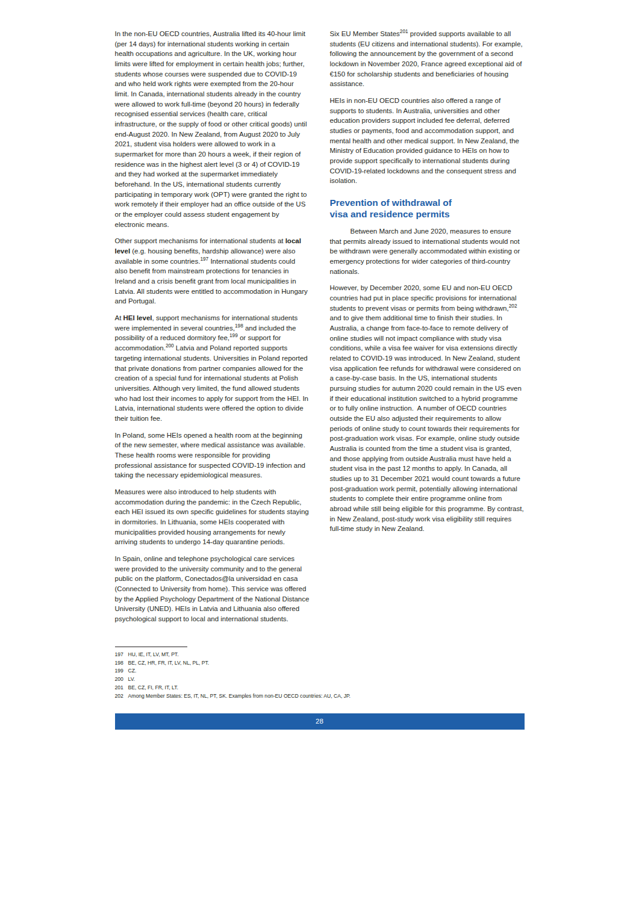In the non-EU OECD countries, Australia lifted its 40-hour limit (per 14 days) for international students working in certain health occupations and agriculture. In the UK, working hour limits were lifted for employment in certain health jobs; further, students whose courses were suspended due to COVID-19 and who held work rights were exempted from the 20-hour limit. In Canada, international students already in the country were allowed to work full-time (beyond 20 hours) in federally recognised essential services (health care, critical infrastructure, or the supply of food or other critical goods) until end-August 2020. In New Zealand, from August 2020 to July 2021, student visa holders were allowed to work in a supermarket for more than 20 hours a week, if their region of residence was in the highest alert level (3 or 4) of COVID-19 and they had worked at the supermarket immediately beforehand. In the US, international students currently participating in temporary work (OPT) were granted the right to work remotely if their employer had an office outside of the US or the employer could assess student engagement by electronic means.
Other support mechanisms for international students at local level (e.g. housing benefits, hardship allowance) were also available in some countries.197 International students could also benefit from mainstream protections for tenancies in Ireland and a crisis benefit grant from local municipalities in Latvia. All students were entitled to accommodation in Hungary and Portugal.
At HEI level, support mechanisms for international students were implemented in several countries,198 and included the possibility of a reduced dormitory fee,199 or support for accommodation.200 Latvia and Poland reported supports targeting international students. Universities in Poland reported that private donations from partner companies allowed for the creation of a special fund for international students at Polish universities. Although very limited, the fund allowed students who had lost their incomes to apply for support from the HEI. In Latvia, international students were offered the option to divide their tuition fee.
In Poland, some HEIs opened a health room at the beginning of the new semester, where medical assistance was available. These health rooms were responsible for providing professional assistance for suspected COVID-19 infection and taking the necessary epidemiological measures.
Measures were also introduced to help students with accommodation during the pandemic: in the Czech Republic, each HEI issued its own specific guidelines for students staying in dormitories. In Lithuania, some HEIs cooperated with municipalities provided housing arrangements for newly arriving students to undergo 14-day quarantine periods.
In Spain, online and telephone psychological care services were provided to the university community and to the general public on the platform, Conectados@la universidad en casa (Connected to University from home). This service was offered by the Applied Psychology Department of the National Distance University (UNED). HEIs in Latvia and Lithuania also offered psychological support to local and international students.
Six EU Member States201 provided supports available to all students (EU citizens and international students). For example, following the announcement by the government of a second lockdown in November 2020, France agreed exceptional aid of €150 for scholarship students and beneficiaries of housing assistance.
HEIs in non-EU OECD countries also offered a range of supports to students. In Australia, universities and other education providers support included fee deferral, deferred studies or payments, food and accommodation support, and mental health and other medical support. In New Zealand, the Ministry of Education provided guidance to HEIs on how to provide support specifically to international students during COVID-19-related lockdowns and the consequent stress and isolation.
Prevention of withdrawal of
visa and residence permits
Between March and June 2020, measures to ensure that permits already issued to international students would not be withdrawn were generally accommodated within existing or emergency protections for wider categories of third-country nationals.
However, by December 2020, some EU and non-EU OECD countries had put in place specific provisions for international students to prevent visas or permits from being withdrawn,202 and to give them additional time to finish their studies. In Australia, a change from face-to-face to remote delivery of online studies will not impact compliance with study visa conditions, while a visa fee waiver for visa extensions directly related to COVID-19 was introduced. In New Zealand, student visa application fee refunds for withdrawal were considered on a case-by-case basis. In the US, international students pursuing studies for autumn 2020 could remain in the US even if their educational institution switched to a hybrid programme or to fully online instruction. A number of OECD countries outside the EU also adjusted their requirements to allow periods of online study to count towards their requirements for post-graduation work visas. For example, online study outside Australia is counted from the time a student visa is granted, and those applying from outside Australia must have held a student visa in the past 12 months to apply. In Canada, all studies up to 31 December 2021 would count towards a future post-graduation work permit, potentially allowing international students to complete their entire programme online from abroad while still being eligible for this programme. By contrast, in New Zealand, post-study work visa eligibility still requires full-time study in New Zealand.
197 HU, IE, IT, LV, MT, PT.
198 BE, CZ, HR, FR, IT, LV, NL, PL, PT.
199 CZ.
200 LV.
201 BE, CZ, FI, FR, IT, LT.
202 Among Member States: ES, IT, NL, PT, SK. Examples from non-EU OECD countries: AU, CA, JP.
28